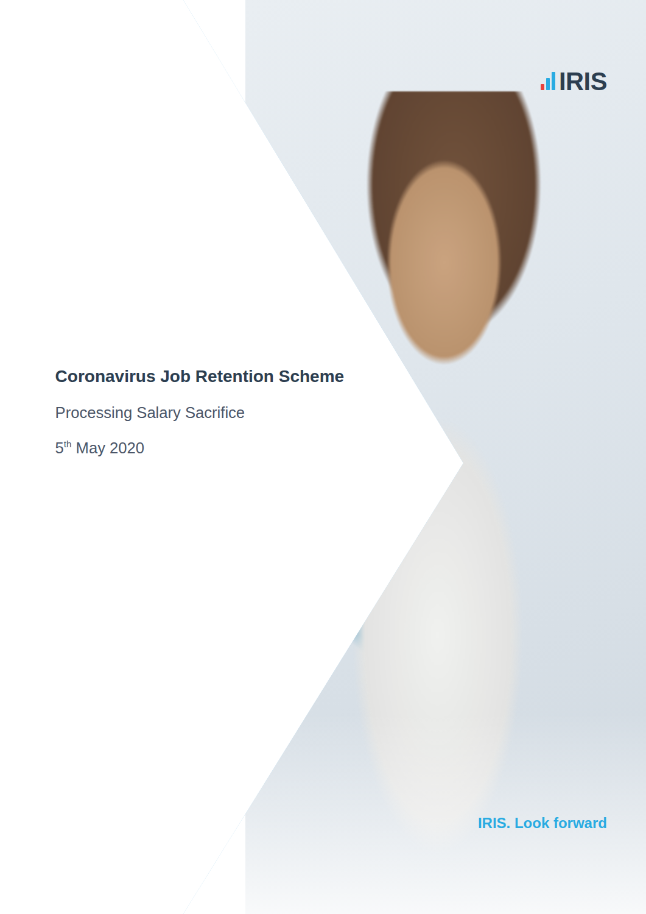IRIS
Coronavirus Job Retention Scheme
Processing Salary Sacrifice
5th May 2020
IRIS. Look forward